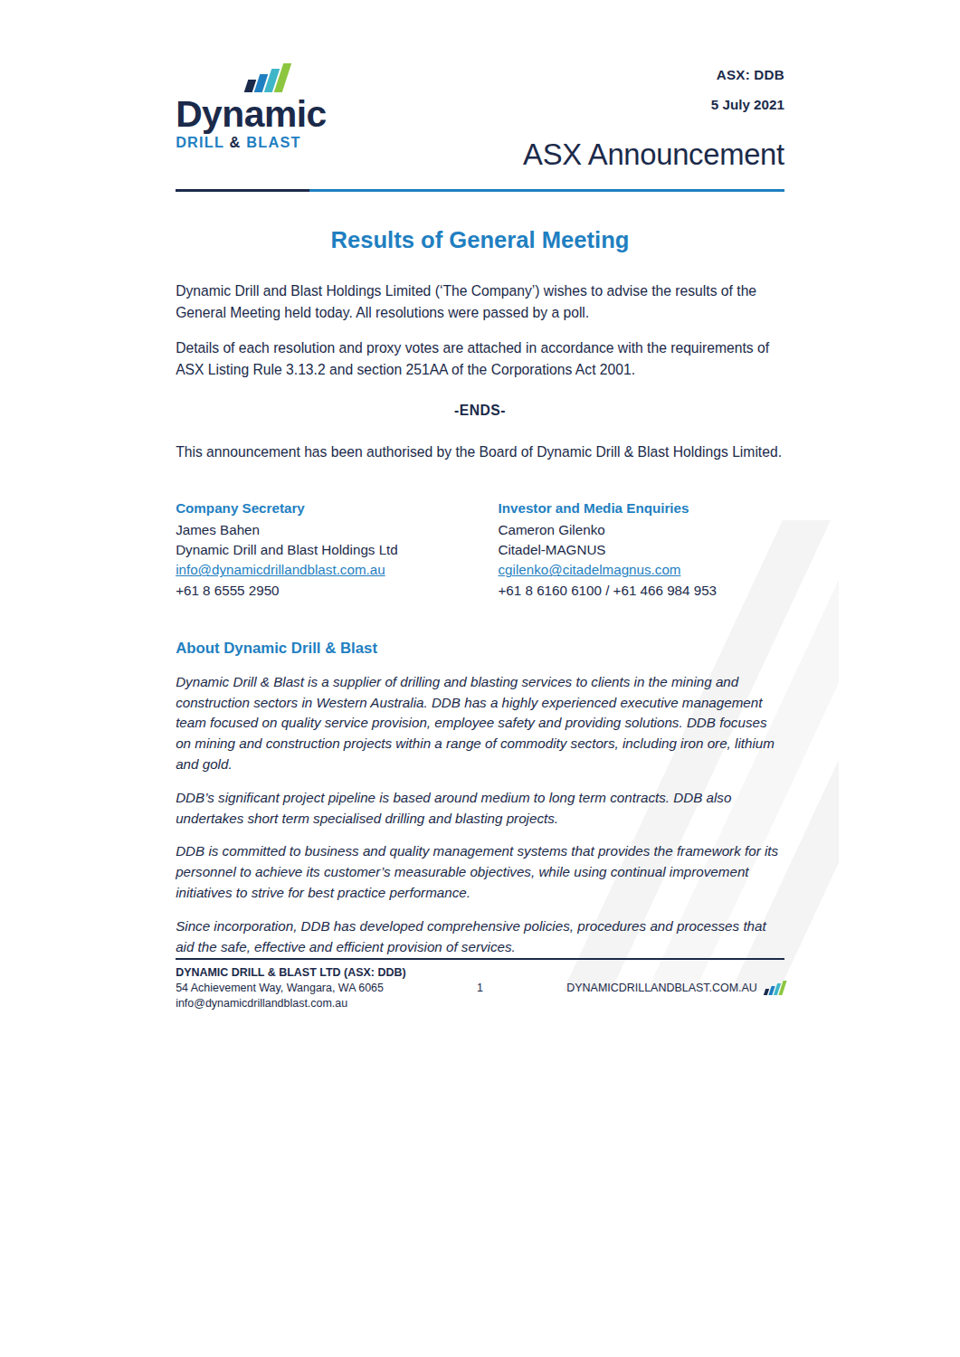Dynamic
DRILL & BLAST
ASX: DDB
5 July 2021
ASX Announcement
Results of General Meeting
Dynamic Drill and Blast Holdings Limited (‘The Company’) wishes to advise the results of the General Meeting held today. All resolutions were passed by a poll.
Details of each resolution and proxy votes are attached in accordance with the requirements of ASX Listing Rule 3.13.2 and section 251AA of the Corporations Act 2001.
-ENDS-
This announcement has been authorised by the Board of Dynamic Drill & Blast Holdings Limited.
Company Secretary
James Bahen
Dynamic Drill and Blast Holdings Ltd
info@dynamicdrillandblast.com.au
+61 8 6555 2950
Investor and Media Enquiries
Cameron Gilenko
Citadel-MAGNUS
cgilenko@citadelmagnus.com
+61 8 6160 6100 / +61 466 984 953
About Dynamic Drill & Blast
Dynamic Drill & Blast is a supplier of drilling and blasting services to clients in the mining and construction sectors in Western Australia. DDB has a highly experienced executive management team focused on quality service provision, employee safety and providing solutions. DDB focuses on mining and construction projects within a range of commodity sectors, including iron ore, lithium and gold.
DDB’s significant project pipeline is based around medium to long term contracts. DDB also undertakes short term specialised drilling and blasting projects.
DDB is committed to business and quality management systems that provides the framework for its personnel to achieve its customer’s measurable objectives, while using continual improvement initiatives to strive for best practice performance.
Since incorporation, DDB has developed comprehensive policies, procedures and processes that aid the safe, effective and efficient provision of services.
DYNAMIC DRILL & BLAST LTD (ASX: DDB)
54 Achievement Way, Wangara, WA 6065
info@dynamicdrillandblast.com.au
1
DYNAMICDRILLANDBLAST.COM.AU